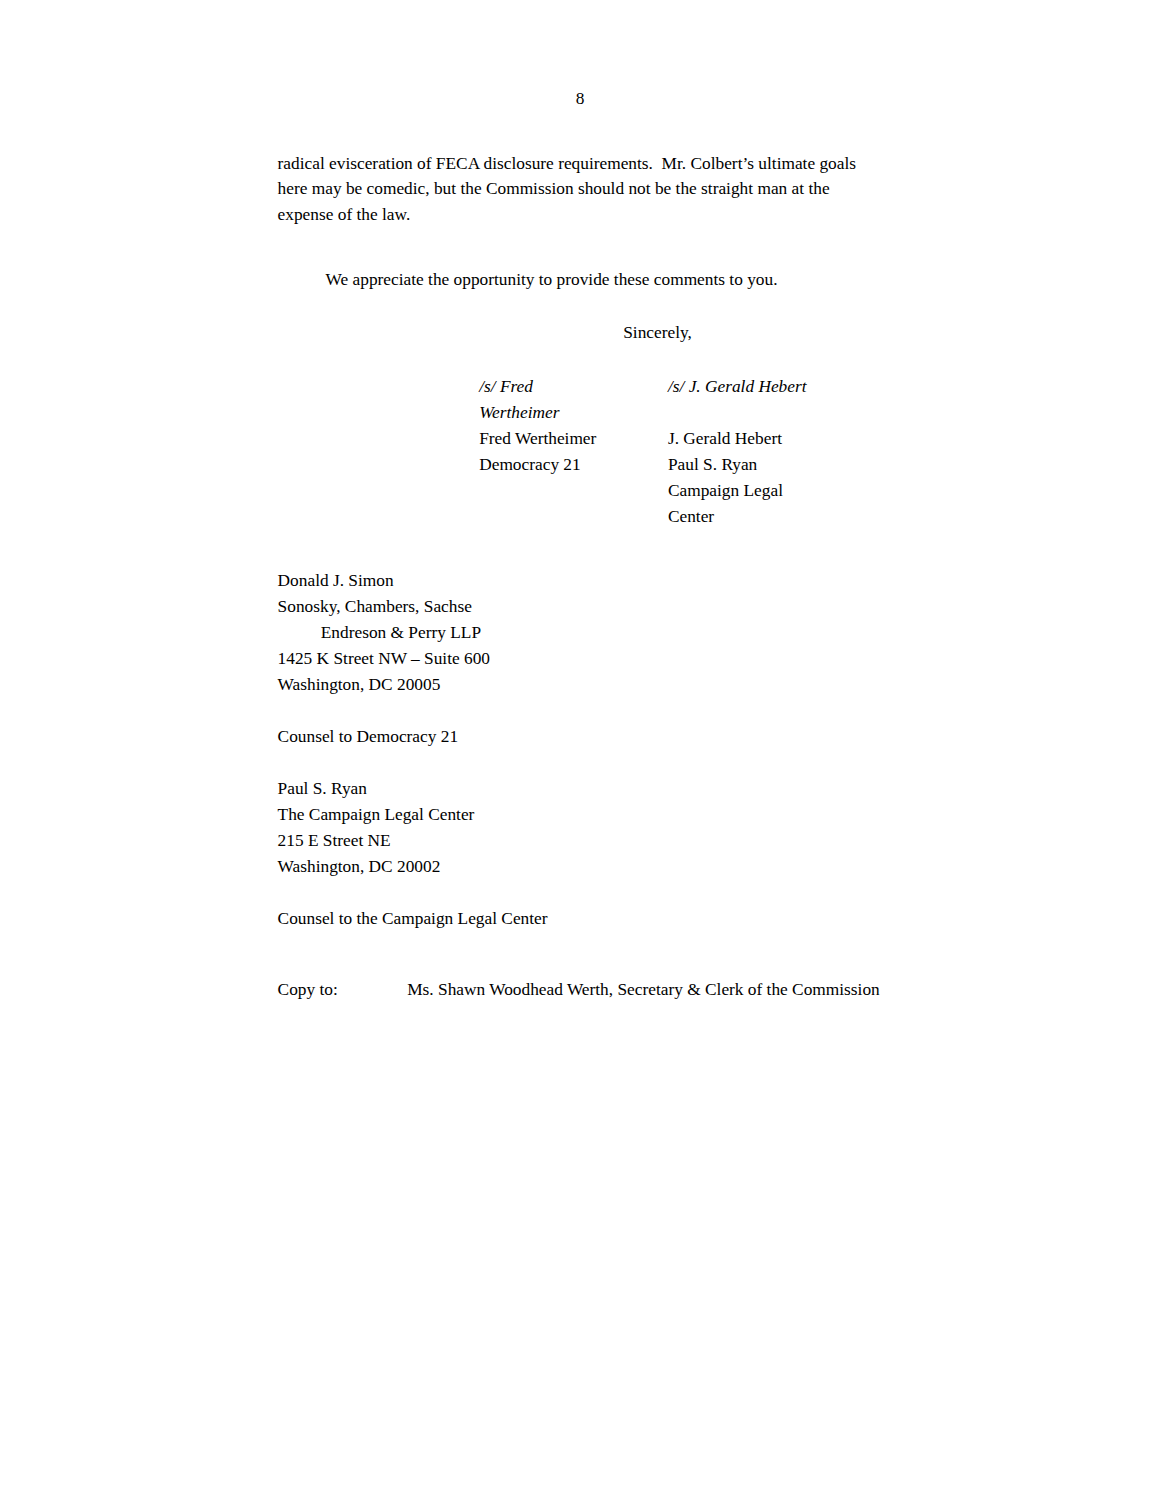8
radical evisceration of FECA disclosure requirements. Mr. Colbert’s ultimate goals here may be comedic, but the Commission should not be the straight man at the expense of the law.
We appreciate the opportunity to provide these comments to you.
Sincerely,
| /s/ Fred Wertheimer | /s/ J. Gerald Hebert |
| Fred Wertheimer Democracy 21 | J. Gerald Hebert Paul S. Ryan Campaign Legal Center |
Donald J. Simon
Sonosky, Chambers, Sachse
Endreson & Perry LLP 1425 K Street NW – Suite 600
Washington, DC 20005
Counsel to Democracy 21
Paul S. Ryan
The Campaign Legal Center
215 E Street NE
Washington, DC 20002
Counsel to the Campaign Legal Center
Copy to: Ms. Shawn Woodhead Werth, Secretary & Clerk of the Commission